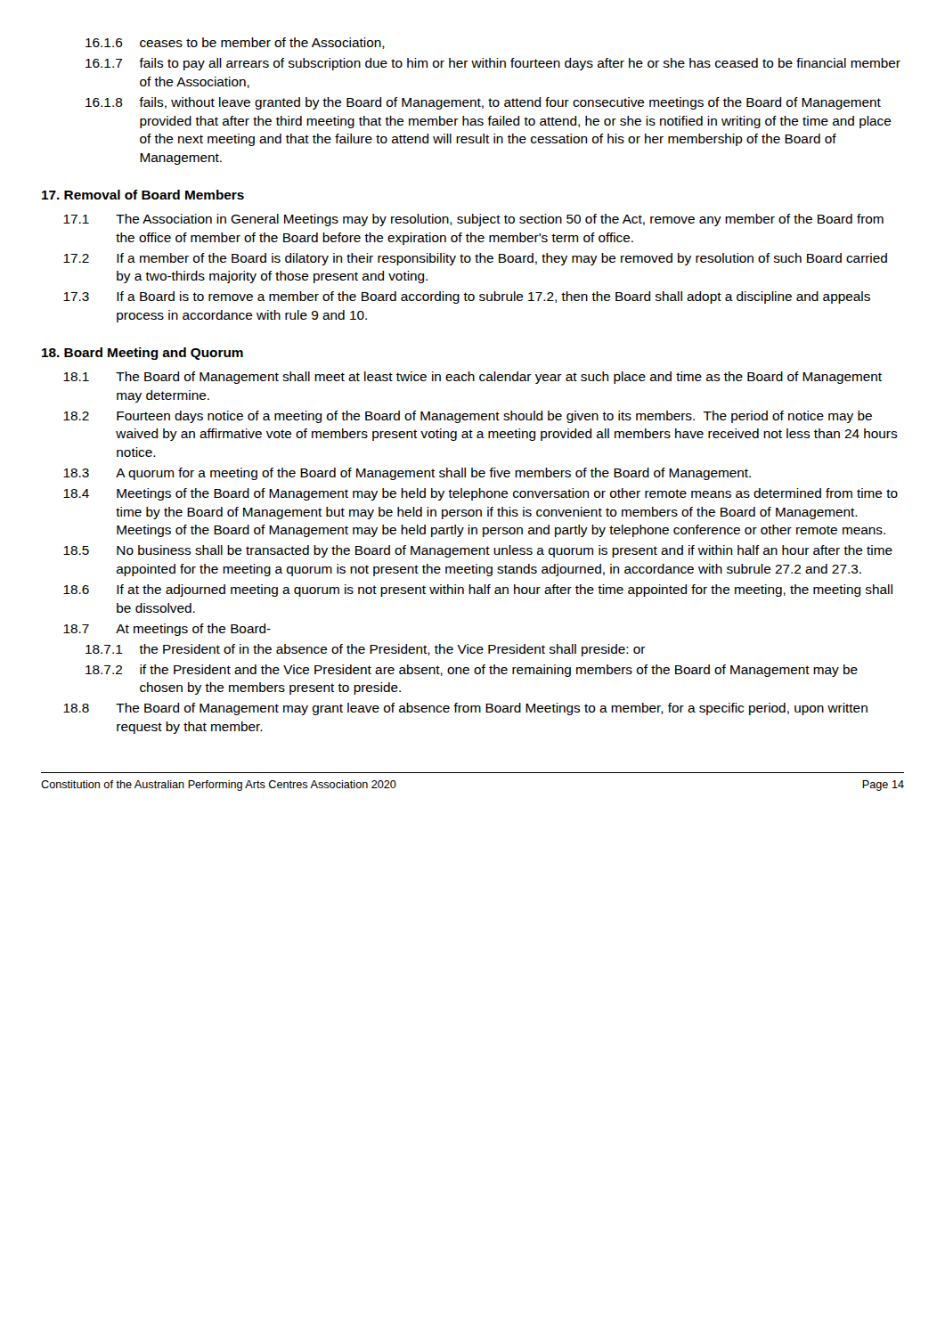16.1.6
ceases to be member of the Association,
16.1.7
fails to pay all arrears of subscription due to him or her within fourteen days after he or she has ceased to be financial member of the Association,
16.1.8
fails, without leave granted by the Board of Management, to attend four consecutive meetings of the Board of Management provided that after the third meeting that the member has failed to attend, he or she is notified in writing of the time and place of the next meeting and that the failure to attend will result in the cessation of his or her membership of the Board of Management.
17. Removal of Board Members
17.1
The Association in General Meetings may by resolution, subject to section 50 of the Act, remove any member of the Board from the office of member of the Board before the expiration of the member's term of office.
17.2
If a member of the Board is dilatory in their responsibility to the Board, they may be removed by resolution of such Board carried by a two-thirds majority of those present and voting.
17.3
If a Board is to remove a member of the Board according to subrule 17.2, then the Board shall adopt a discipline and appeals process in accordance with rule 9 and 10.
18. Board Meeting and Quorum
18.1
The Board of Management shall meet at least twice in each calendar year at such place and time as the Board of Management may determine.
18.2
Fourteen days notice of a meeting of the Board of Management should be given to its members. The period of notice may be waived by an affirmative vote of members present voting at a meeting provided all members have received not less than 24 hours notice.
18.3
A quorum for a meeting of the Board of Management shall be five members of the Board of Management.
18.4
Meetings of the Board of Management may be held by telephone conversation or other remote means as determined from time to time by the Board of Management but may be held in person if this is convenient to members of the Board of Management. Meetings of the Board of Management may be held partly in person and partly by telephone conference or other remote means.
18.5
No business shall be transacted by the Board of Management unless a quorum is present and if within half an hour after the time appointed for the meeting a quorum is not present the meeting stands adjourned, in accordance with subrule 27.2 and 27.3.
18.6
If at the adjourned meeting a quorum is not present within half an hour after the time appointed for the meeting, the meeting shall be dissolved.
18.7
At meetings of the Board-
18.7.1
the President of in the absence of the President, the Vice President shall preside: or
18.7.2
if the President and the Vice President are absent, one of the remaining members of the Board of Management may be chosen by the members present to preside.
18.8
The Board of Management may grant leave of absence from Board Meetings to a member, for a specific period, upon written request by that member.
Constitution of the Australian Performing Arts Centres Association 2020 Page 14